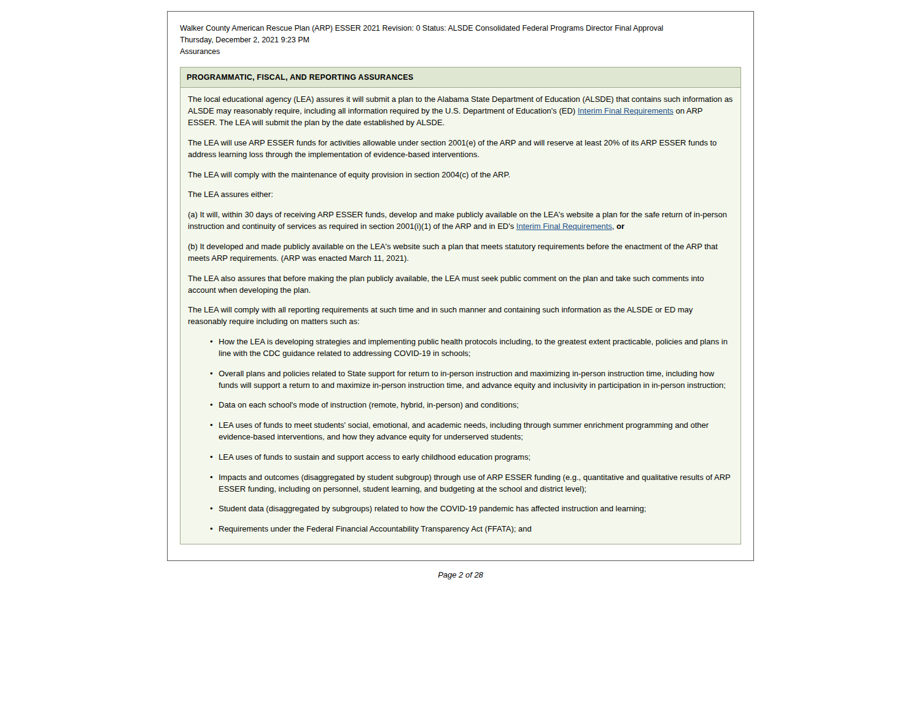Walker County American Rescue Plan (ARP) ESSER 2021 Revision: 0 Status: ALSDE Consolidated Federal Programs Director Final Approval
Thursday, December 2, 2021 9:23 PM
Assurances
Programmatic, Fiscal, and Reporting Assurances
The local educational agency (LEA) assures it will submit a plan to the Alabama State Department of Education (ALSDE) that contains such information as ALSDE may reasonably require, including all information required by the U.S. Department of Education's (ED) Interim Final Requirements on ARP ESSER. The LEA will submit the plan by the date established by ALSDE.
The LEA will use ARP ESSER funds for activities allowable under section 2001(e) of the ARP and will reserve at least 20% of its ARP ESSER funds to address learning loss through the implementation of evidence-based interventions.
The LEA will comply with the maintenance of equity provision in section 2004(c) of the ARP.
The LEA assures either:
(a) It will, within 30 days of receiving ARP ESSER funds, develop and make publicly available on the LEA's website a plan for the safe return of in-person instruction and continuity of services as required in section 2001(i)(1) of the ARP and in ED's Interim Final Requirements, or
(b) It developed and made publicly available on the LEA's website such a plan that meets statutory requirements before the enactment of the ARP that meets ARP requirements. (ARP was enacted March 11, 2021).
The LEA also assures that before making the plan publicly available, the LEA must seek public comment on the plan and take such comments into account when developing the plan.
The LEA will comply with all reporting requirements at such time and in such manner and containing such information as the ALSDE or ED may reasonably require including on matters such as:
How the LEA is developing strategies and implementing public health protocols including, to the greatest extent practicable, policies and plans in line with the CDC guidance related to addressing COVID-19 in schools;
Overall plans and policies related to State support for return to in-person instruction and maximizing in-person instruction time, including how funds will support a return to and maximize in-person instruction time, and advance equity and inclusivity in participation in in-person instruction;
Data on each school's mode of instruction (remote, hybrid, in-person) and conditions;
LEA uses of funds to meet students' social, emotional, and academic needs, including through summer enrichment programming and other evidence-based interventions, and how they advance equity for underserved students;
LEA uses of funds to sustain and support access to early childhood education programs;
Impacts and outcomes (disaggregated by student subgroup) through use of ARP ESSER funding (e.g., quantitative and qualitative results of ARP ESSER funding, including on personnel, student learning, and budgeting at the school and district level);
Student data (disaggregated by subgroups) related to how the COVID-19 pandemic has affected instruction and learning;
Requirements under the Federal Financial Accountability Transparency Act (FFATA); and
Page 2 of 28